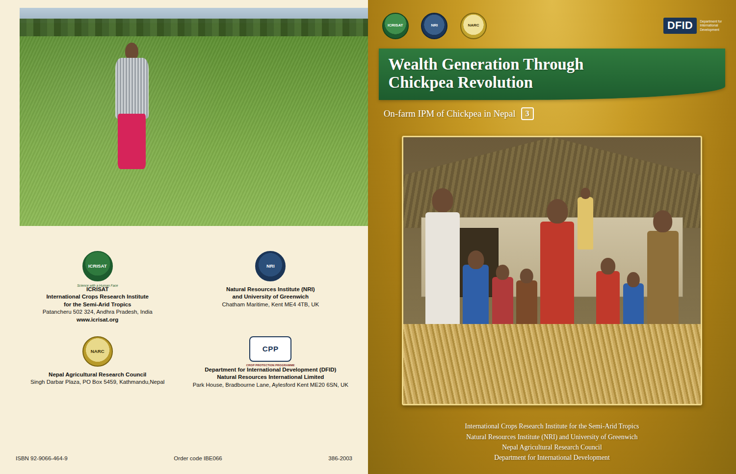ICRISAT
ICRISAT International Crops Research Institute for the Semi-Arid Tropics Patancheru 502 324, Andhra Pradesh, India www.icrisat.org
NRI
Natural Resources Institute (NRI) and University of Greenwich Chatham Maritime, Kent ME4 4TB, UK
NARC
Nepal Agricultural Research Council Singh Darbar Plaza, PO Box 5459, Kathmandu,Nepal
CPP
Department for International Development (DFID) Natural Resources International Limited Park House, Bradbourne Lane, Aylesford Kent ME20 6SN, UK
ISBN 92-9066-464-9 Order code IBE066 386-2003
ICRISAT
NRI
NARC
DFID Department for
International
Development
Wealth Generation Through
Chickpea Revolution
On-farm IPM of Chickpea in Nepal 3
International Crops Research Institute for the Semi-Arid Tropics
Natural Resources Institute (NRI) and University of Greenwich
Nepal Agricultural Research Council
Department for International Development